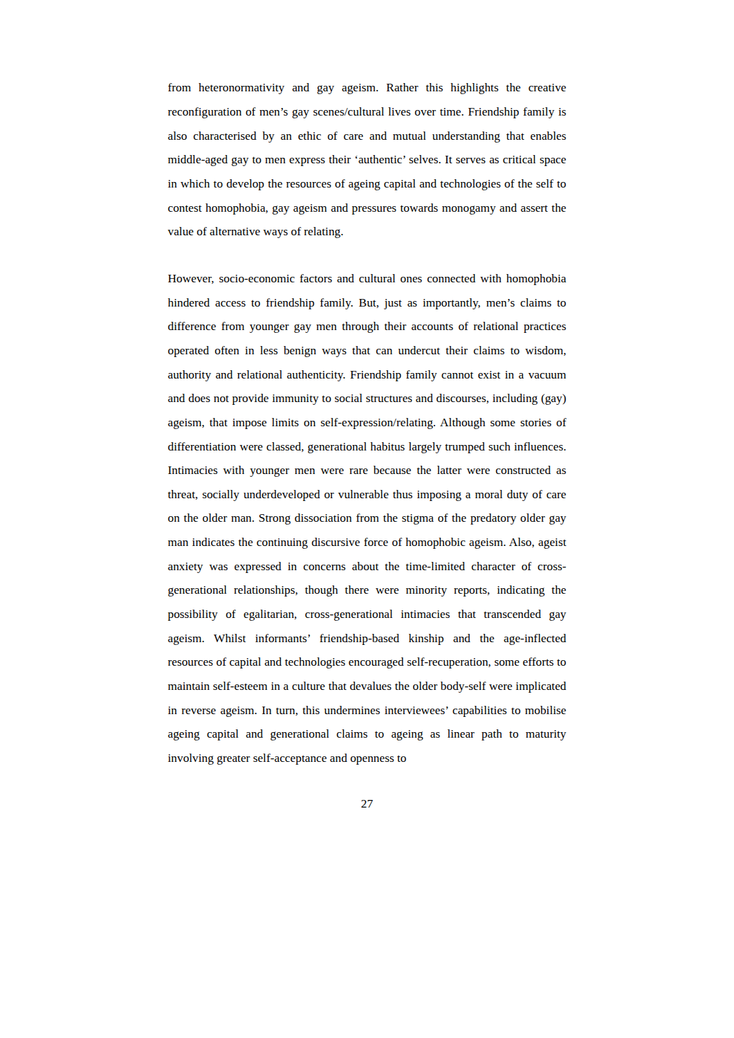from heteronormativity and gay ageism. Rather this highlights the creative reconfiguration of men’s gay scenes/cultural lives over time. Friendship family is also characterised by an ethic of care and mutual understanding that enables middle-aged gay to men express their ‘authentic’ selves. It serves as critical space in which to develop the resources of ageing capital and technologies of the self to contest homophobia, gay ageism and pressures towards monogamy and assert the value of alternative ways of relating.
However, socio-economic factors and cultural ones connected with homophobia hindered access to friendship family. But, just as importantly, men’s claims to difference from younger gay men through their accounts of relational practices operated often in less benign ways that can undercut their claims to wisdom, authority and relational authenticity. Friendship family cannot exist in a vacuum and does not provide immunity to social structures and discourses, including (gay) ageism, that impose limits on self-expression/relating. Although some stories of differentiation were classed, generational habitus largely trumped such influences. Intimacies with younger men were rare because the latter were constructed as threat, socially underdeveloped or vulnerable thus imposing a moral duty of care on the older man. Strong dissociation from the stigma of the predatory older gay man indicates the continuing discursive force of homophobic ageism. Also, ageist anxiety was expressed in concerns about the time-limited character of cross-generational relationships, though there were minority reports, indicating the possibility of egalitarian, cross-generational intimacies that transcended gay ageism. Whilst informants’ friendship-based kinship and the age-inflected resources of capital and technologies encouraged self-recuperation, some efforts to maintain self-esteem in a culture that devalues the older body-self were implicated in reverse ageism. In turn, this undermines interviewees’ capabilities to mobilise ageing capital and generational claims to ageing as linear path to maturity involving greater self-acceptance and openness to
27